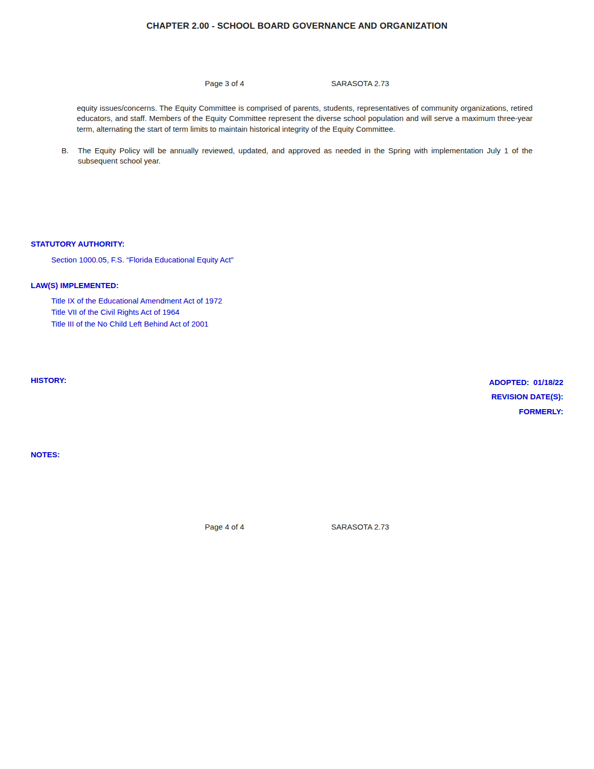CHAPTER 2.00 - SCHOOL BOARD GOVERNANCE AND ORGANIZATION
Page 3 of 4 SARASOTA 2.73
equity issues/concerns. The Equity Committee is comprised of parents, students, representatives of community organizations, retired educators, and staff. Members of the Equity Committee represent the diverse school population and will serve a maximum three-year term, alternating the start of term limits to maintain historical integrity of the Equity Committee.
B. The Equity Policy will be annually reviewed, updated, and approved as needed in the Spring with implementation July 1 of the subsequent school year.
STATUTORY AUTHORITY:
Section 1000.05, F.S. “Florida Educational Equity Act”
LAW(S) IMPLEMENTED:
Title IX of the Educational Amendment Act of 1972
Title VII of the Civil Rights Act of 1964
Title III of the No Child Left Behind Act of 2001
HISTORY:
ADOPTED: 01/18/22
REVISION DATE(S):
FORMERLY:
NOTES:
Page 4 of 4 SARASOTA 2.73